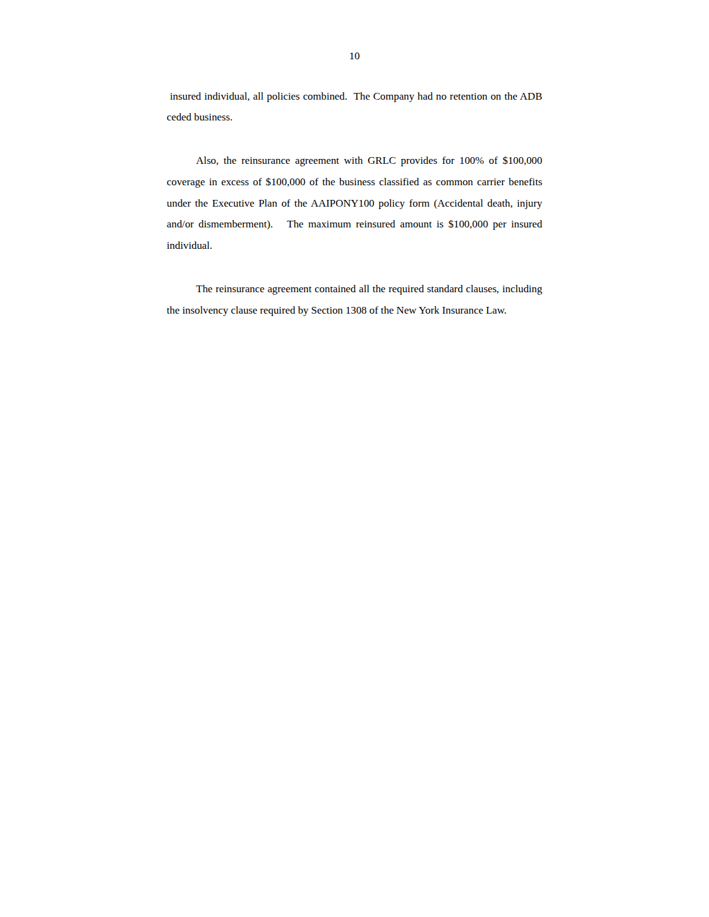10
insured individual, all policies combined. The Company had no retention on the ADB ceded business.
Also, the reinsurance agreement with GRLC provides for 100% of $100,000 coverage in excess of $100,000 of the business classified as common carrier benefits under the Executive Plan of the AAIPONY100 policy form (Accidental death, injury and/or dismemberment). The maximum reinsured amount is $100,000 per insured individual.
The reinsurance agreement contained all the required standard clauses, including the insolvency clause required by Section 1308 of the New York Insurance Law.